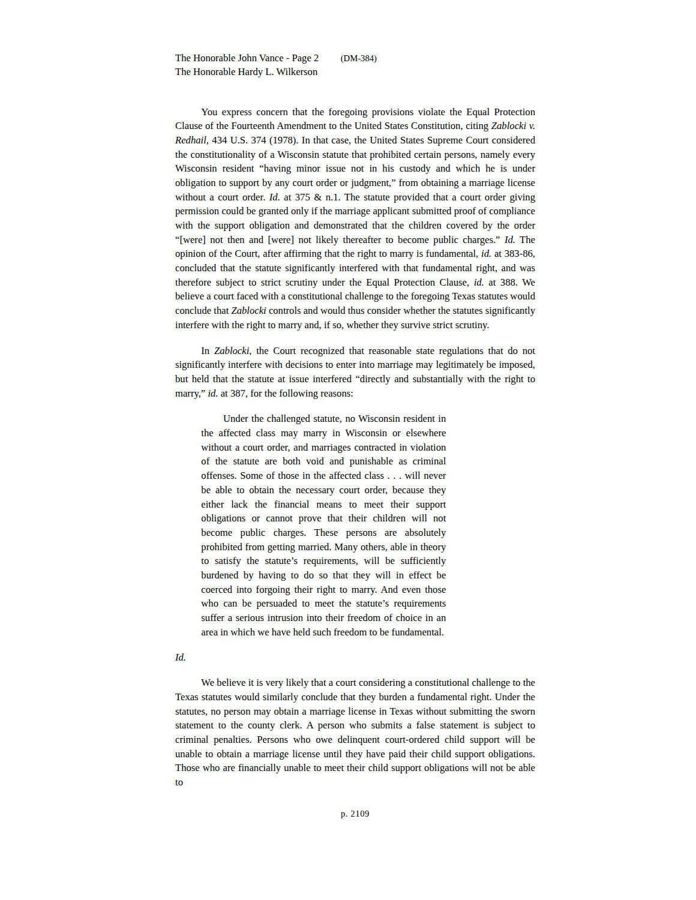The Honorable John Vance - Page 2 (DM-384)
The Honorable Hardy L. Wilkerson
You express concern that the foregoing provisions violate the Equal Protection Clause of the Fourteenth Amendment to the United States Constitution, citing Zablocki v. Redhail, 434 U.S. 374 (1978). In that case, the United States Supreme Court considered the constitutionality of a Wisconsin statute that prohibited certain persons, namely every Wisconsin resident “having minor issue not in his custody and which he is under obligation to support by any court order or judgment,” from obtaining a marriage license without a court order. Id. at 375 & n.1. The statute provided that a court order giving permission could be granted only if the marriage applicant submitted proof of compliance with the support obligation and demonstrated that the children covered by the order “[were] not then and [were] not likely thereafter to become public charges.” Id. The opinion of the Court, after affirming that the right to marry is fundamental, id. at 383-86, concluded that the statute significantly interfered with that fundamental right, and was therefore subject to strict scrutiny under the Equal Protection Clause, id. at 388. We believe a court faced with a constitutional challenge to the foregoing Texas statutes would conclude that Zablocki controls and would thus consider whether the statutes significantly interfere with the right to marry and, if so, whether they survive strict scrutiny.
In Zablocki, the Court recognized that reasonable state regulations that do not significantly interfere with decisions to enter into marriage may legitimately be imposed, but held that the statute at issue interfered “directly and substantially with the right to marry,” id. at 387, for the following reasons:
Under the challenged statute, no Wisconsin resident in the affected class may marry in Wisconsin or elsewhere without a court order, and marriages contracted in violation of the statute are both void and punishable as criminal offenses. Some of those in the affected class . . . will never be able to obtain the necessary court order, because they either lack the financial means to meet their support obligations or cannot prove that their children will not become public charges. These persons are absolutely prohibited from getting married. Many others, able in theory to satisfy the statute’s requirements, will be sufficiently burdened by having to do so that they will in effect be coerced into forgoing their right to marry. And even those who can be persuaded to meet the statute’s requirements suffer a serious intrusion into their freedom of choice in an area in which we have held such freedom to be fundamental.
Id.
We believe it is very likely that a court considering a constitutional challenge to the Texas statutes would similarly conclude that they burden a fundamental right. Under the statutes, no person may obtain a marriage license in Texas without submitting the sworn statement to the county clerk. A person who submits a false statement is subject to criminal penalties. Persons who owe delinquent court-ordered child support will be unable to obtain a marriage license until they have paid their child support obligations. Those who are financially unable to meet their child support obligations will not be able to
p. 2109